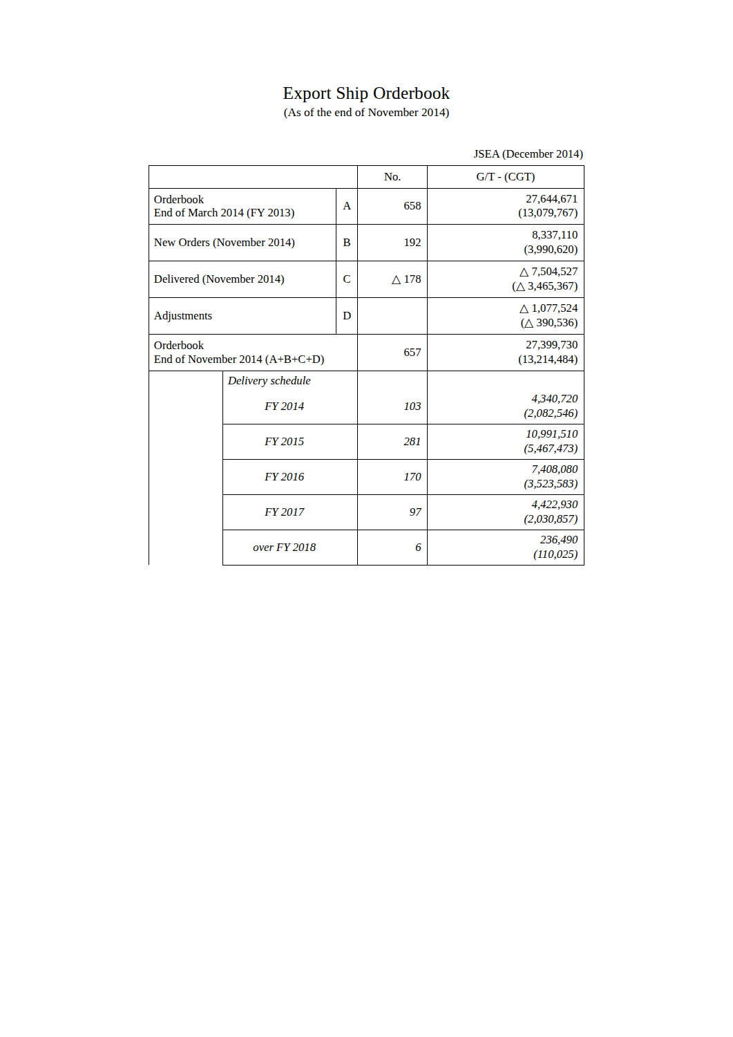Export Ship Orderbook
(As of the end of November 2014)
JSEA (December 2014)
| | No. | G/T - (CGT) |
| Orderbook End of March 2014 (FY 2013) | A | 658 | 27,644,671 (13,079,767) |
| New Orders (November 2014) | B | 192 | 8,337,110 (3,990,620) |
| Delivered (November 2014) | C | △ 178 | △ 7,504,527 ( △ 3,465,367) |
| Adjustments | D | | △ 1,077,524 ( △ 390,536) |
| Orderbook End of November 2014 (A+B+C+D) | 657 | 27,399,730 (13,214,484) |
| | Delivery schedule | | |
| FY 2014 | 103 | 4,340,720 (2,082,546) |
| FY 2015 | 281 | 10,991,510 (5,467,473) |
| FY 2016 | 170 | 7,408,080 (3,523,583) |
| FY 2017 | 97 | 4,422,930 (2,030,857) |
| over FY 2018 | 6 | 236,490 (110,025) |